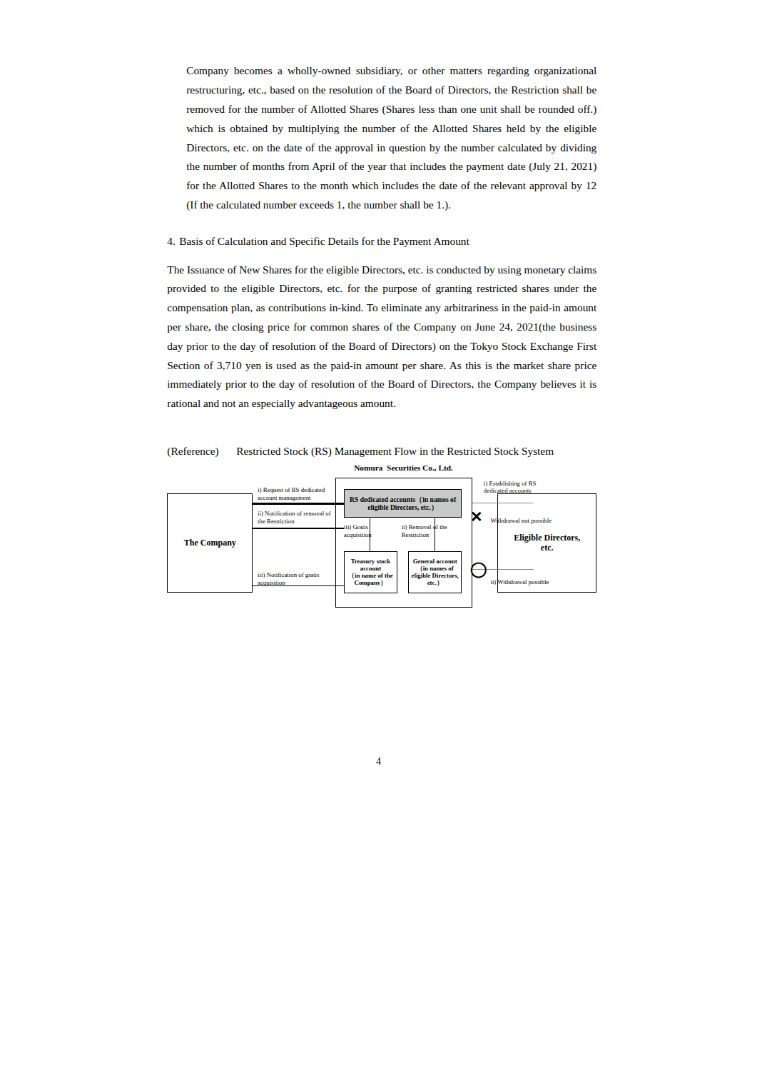Company becomes a wholly-owned subsidiary, or other matters regarding organizational restructuring, etc., based on the resolution of the Board of Directors, the Restriction shall be removed for the number of Allotted Shares (Shares less than one unit shall be rounded off.) which is obtained by multiplying the number of the Allotted Shares held by the eligible Directors, etc. on the date of the approval in question by the number calculated by dividing the number of months from April of the year that includes the payment date (July 21, 2021) for the Allotted Shares to the month which includes the date of the relevant approval by 12 (If the calculated number exceeds 1, the number shall be 1.).
4. Basis of Calculation and Specific Details for the Payment Amount
The Issuance of New Shares for the eligible Directors, etc. is conducted by using monetary claims provided to the eligible Directors, etc. for the purpose of granting restricted shares under the compensation plan, as contributions in-kind. To eliminate any arbitrariness in the paid-in amount per share, the closing price for common shares of the Company on June 24, 2021(the business day prior to the day of resolution of the Board of Directors) on the Tokyo Stock Exchange First Section of 3,710 yen is used as the paid-in amount per share. As this is the market share price immediately prior to the day of resolution of the Board of Directors, the Company believes it is rational and not an especially advantageous amount.
(Reference) Restricted Stock (RS) Management Flow in the Restricted Stock System
Nomura Securities Co., Ltd.
The Company
Eligible Directors,
etc.
RS dedicated accounts（in names of eligible Directors, etc.）
Treasury stock account
（in name of the Company）
General account
（in names of eligible Directors, etc.）
i) Request of RS dedicated account management
ii) Notification of removal of the Restriction
iii) Notification of gratis acquisition
iii) Gratis acquisition
ii) Removal of the Restriction
i) Establishing of RS dedicated accounts
Withdrawal not possible
ii) Withdrawal possible
✕
◯
4